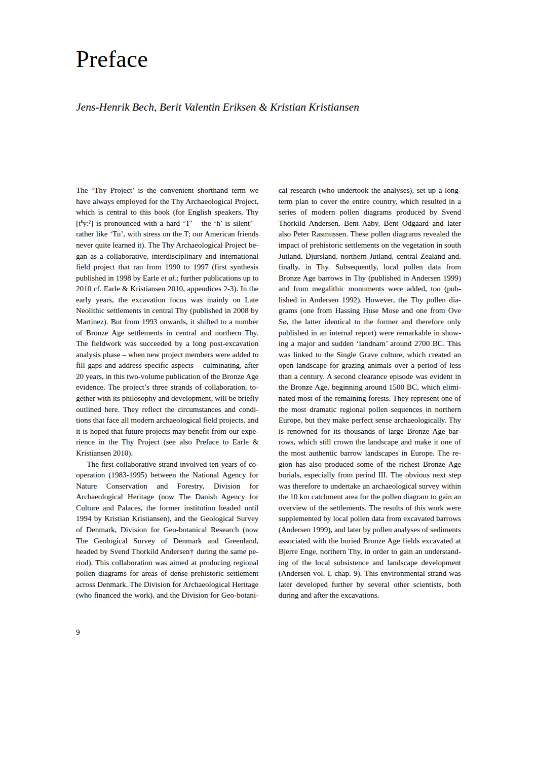Preface
Jens-Henrik Bech, Berit Valentin Eriksen & Kristian Kristiansen
The ‘Thy Project’ is the convenient shorthand term we have always employed for the Thy Archaeological Project, which is central to this book (for English speakers, Thy [tsy:ˀ] is pronounced with a hard ‘T’ – the ‘h’ is silent’ – rather like ‘Tu’, with stress on the T; our American friends never quite learned it). The Thy Archaeological Project began as a collaborative, interdisciplinary and international field project that ran from 1990 to 1997 (first synthesis published in 1998 by Earle et al.; further publications up to 2010 cf. Earle & Kristiansen 2010, appendices 2-3). In the early years, the excavation focus was mainly on Late Neolithic settlements in central Thy (published in 2008 by Martinez). But from 1993 onwards, it shifted to a number of Bronze Age settlements in central and northern Thy. The fieldwork was succeeded by a long post-excavation analysis phase – when new project members were added to fill gaps and address specific aspects – culminating, after 20 years, in this two-volume publication of the Bronze Age evidence. The project’s three strands of collaboration, together with its philosophy and development, will be briefly outlined here. They reflect the circumstances and conditions that face all modern archaeological field projects, and it is hoped that future projects may benefit from our experience in the Thy Project (see also Preface to Earle & Kristiansen 2010).
The first collaborative strand involved ten years of cooperation (1983-1995) between the National Agency for Nature Conservation and Forestry, Division for Archaeological Heritage (now The Danish Agency for Culture and Palaces, the former institution headed until 1994 by Kristian Kristiansen), and the Geological Survey of Denmark, Division for Geo-botanical Research (now The Geological Survey of Denmark and Greenland, headed by Svend Thorkild Andersen† during the same period). This collaboration was aimed at producing regional pollen diagrams for areas of dense prehistoric settlement across Denmark. The Division for Archaeological Heritage (who financed the work), and the Division for Geo-botanical research (who undertook the analyses), set up a long-term plan to cover the entire country, which resulted in a series of modern pollen diagrams produced by Svend Thorkild Andersen, Bent Aaby, Bent Odgaard and later also Peter Rasmussen. These pollen diagrams revealed the impact of prehistoric settlements on the vegetation in south Jutland, Djursland, northern Jutland, central Zealand and, finally, in Thy. Subsequently, local pollen data from Bronze Age barrows in Thy (published in Andersen 1999) and from megalithic monuments were added, too (published in Andersen 1992). However, the Thy pollen diagrams (one from Hassing Huse Mose and one from Ove Sø, the latter identical to the former and therefore only published in an internal report) were remarkable in showing a major and sudden ‘landnam’ around 2700 BC. This was linked to the Single Grave culture, which created an open landscape for grazing animals over a period of less than a century. A second clearance episode was evident in the Bronze Age, beginning around 1500 BC, which eliminated most of the remaining forests. They represent one of the most dramatic regional pollen sequences in northern Europe, but they make perfect sense archaeologically. Thy is renowned for its thousands of large Bronze Age barrows, which still crown the landscape and make it one of the most authentic barrow landscapes in Europe. The region has also produced some of the richest Bronze Age burials, especially from period III. The obvious next step was therefore to undertake an archaeological survey within the 10 km catchment area for the pollen diagram to gain an overview of the settlements. The results of this work were supplemented by local pollen data from excavated barrows (Andersen 1999), and later by pollen analyses of sediments associated with the buried Bronze Age fields excavated at Bjerre Enge, northern Thy, in order to gain an understanding of the local subsistence and landscape development (Andersen vol. I, chap. 9). This environmental strand was later developed further by several other scientists, both during and after the excavations.
9